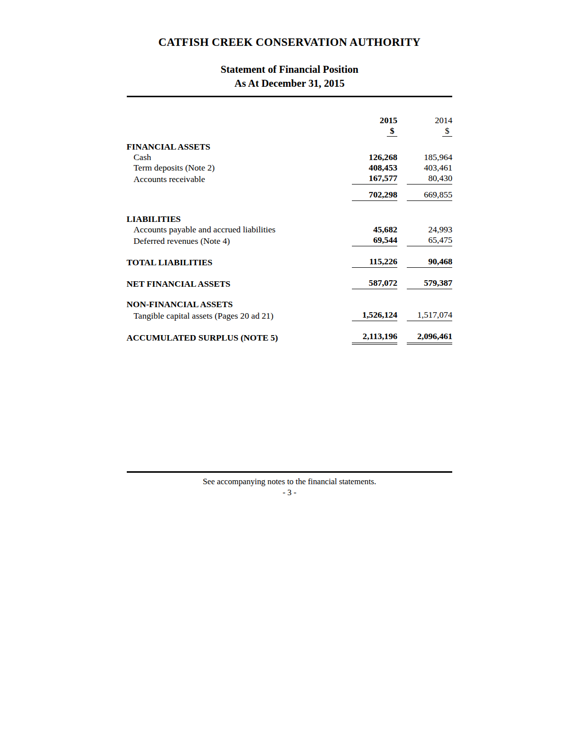CATFISH CREEK CONSERVATION AUTHORITY
Statement of Financial Position
As At December 31, 2015
| | 2015 | 2014 |
| | $ | $ |
| FINANCIAL ASSETS | | |
| Cash | 126,268 | 185,964 |
| Term deposits (Note 2) | 408,453 | 403,461 |
| Accounts receivable | 167,577 | 80,430 |
| | 702,298 | 669,855 |
| LIABILITIES | | |
| Accounts payable and accrued liabilities | 45,682 | 24,993 |
| Deferred revenues (Note 4) | 69,544 | 65,475 |
| TOTAL LIABILITIES | 115,226 | 90,468 |
| NET FINANCIAL ASSETS | 587,072 | 579,387 |
| NON-FINANCIAL ASSETS | | |
| Tangible capital assets (Pages 20 ad 21) | 1,526,124 | 1,517,074 |
| ACCUMULATED SURPLUS (NOTE 5) | 2,113,196 | 2,096,461 |
See accompanying notes to the financial statements.
- 3 -